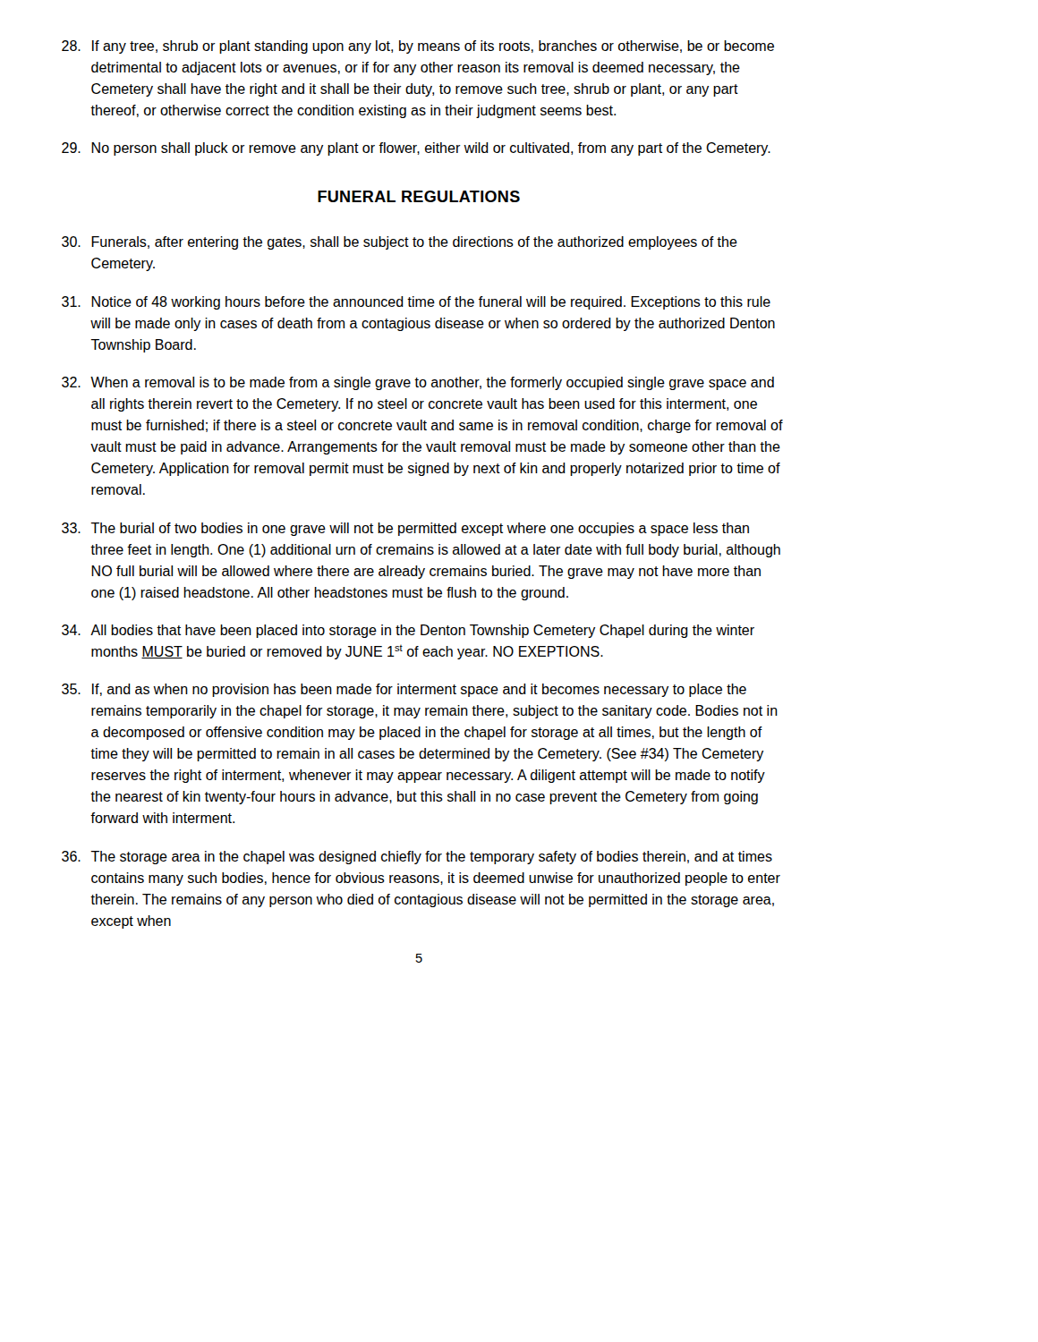If any tree, shrub or plant standing upon any lot, by means of its roots, branches or otherwise, be or become detrimental to adjacent lots or avenues, or if for any other reason its removal is deemed necessary, the Cemetery shall have the right and it shall be their duty, to remove such tree, shrub or plant, or any part thereof, or otherwise correct the condition existing as in their judgment seems best.
No person shall pluck or remove any plant or flower, either wild or cultivated, from any part of the Cemetery.
FUNERAL REGULATIONS
Funerals, after entering the gates, shall be subject to the directions of the authorized employees of the Cemetery.
Notice of 48 working hours before the announced time of the funeral will be required. Exceptions to this rule will be made only in cases of death from a contagious disease or when so ordered by the authorized Denton Township Board.
When a removal is to be made from a single grave to another, the formerly occupied single grave space and all rights therein revert to the Cemetery. If no steel or concrete vault has been used for this interment, one must be furnished; if there is a steel or concrete vault and same is in removal condition, charge for removal of vault must be paid in advance. Arrangements for the vault removal must be made by someone other than the Cemetery. Application for removal permit must be signed by next of kin and properly notarized prior to time of removal.
The burial of two bodies in one grave will not be permitted except where one occupies a space less than three feet in length. One (1) additional urn of cremains is allowed at a later date with full body burial, although NO full burial will be allowed where there are already cremains buried. The grave may not have more than one (1) raised headstone. All other headstones must be flush to the ground.
All bodies that have been placed into storage in the Denton Township Cemetery Chapel during the winter months MUST be buried or removed by JUNE 1st of each year. NO EXEPTIONS.
If, and as when no provision has been made for interment space and it becomes necessary to place the remains temporarily in the chapel for storage, it may remain there, subject to the sanitary code. Bodies not in a decomposed or offensive condition may be placed in the chapel for storage at all times, but the length of time they will be permitted to remain in all cases be determined by the Cemetery. (See #34) The Cemetery reserves the right of interment, whenever it may appear necessary. A diligent attempt will be made to notify the nearest of kin twenty-four hours in advance, but this shall in no case prevent the Cemetery from going forward with interment.
The storage area in the chapel was designed chiefly for the temporary safety of bodies therein, and at times contains many such bodies, hence for obvious reasons, it is deemed unwise for unauthorized people to enter therein. The remains of any person who died of contagious disease will not be permitted in the storage area, except when
5